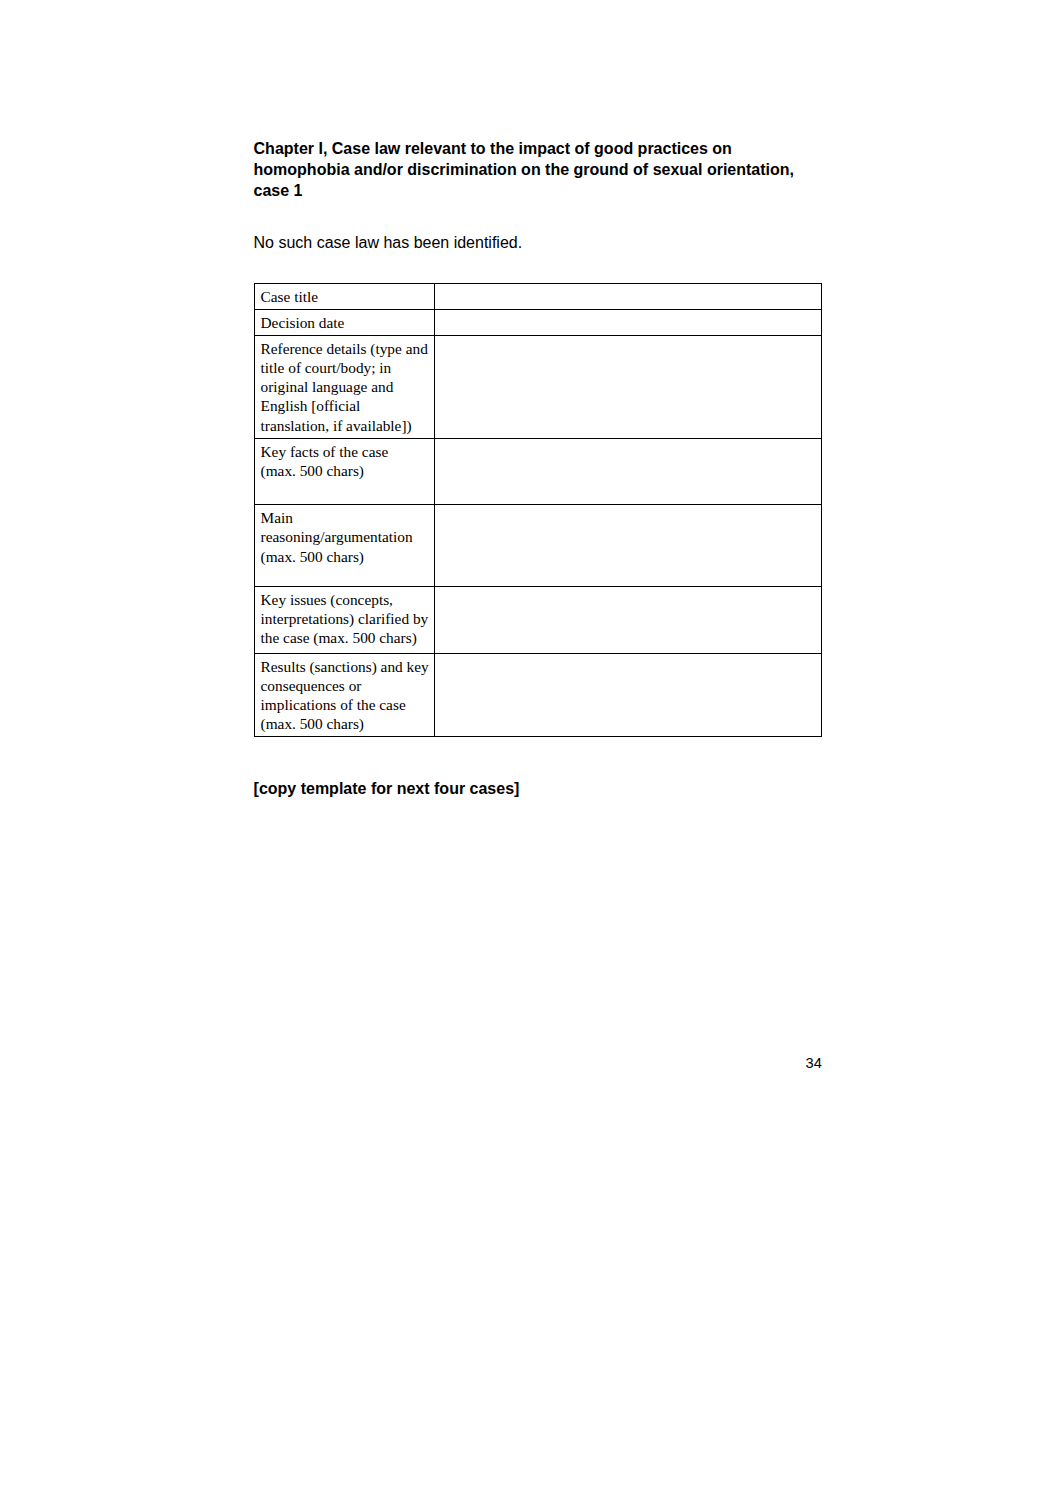Chapter I, Case law relevant to the impact of good practices on homophobia and/or discrimination on the ground of sexual orientation, case 1
No such case law has been identified.
| Case title | |
| Decision date | |
| Reference details (type and title of court/body; in original language and English [official translation, if available]) | |
| Key facts of the case (max. 500 chars) | |
| Main reasoning/argumentation (max. 500 chars) | |
| Key issues (concepts, interpretations) clarified by the case (max. 500 chars) | |
| Results (sanctions) and key consequences or implications of the case (max. 500 chars) | |
[copy template for next four cases]
34